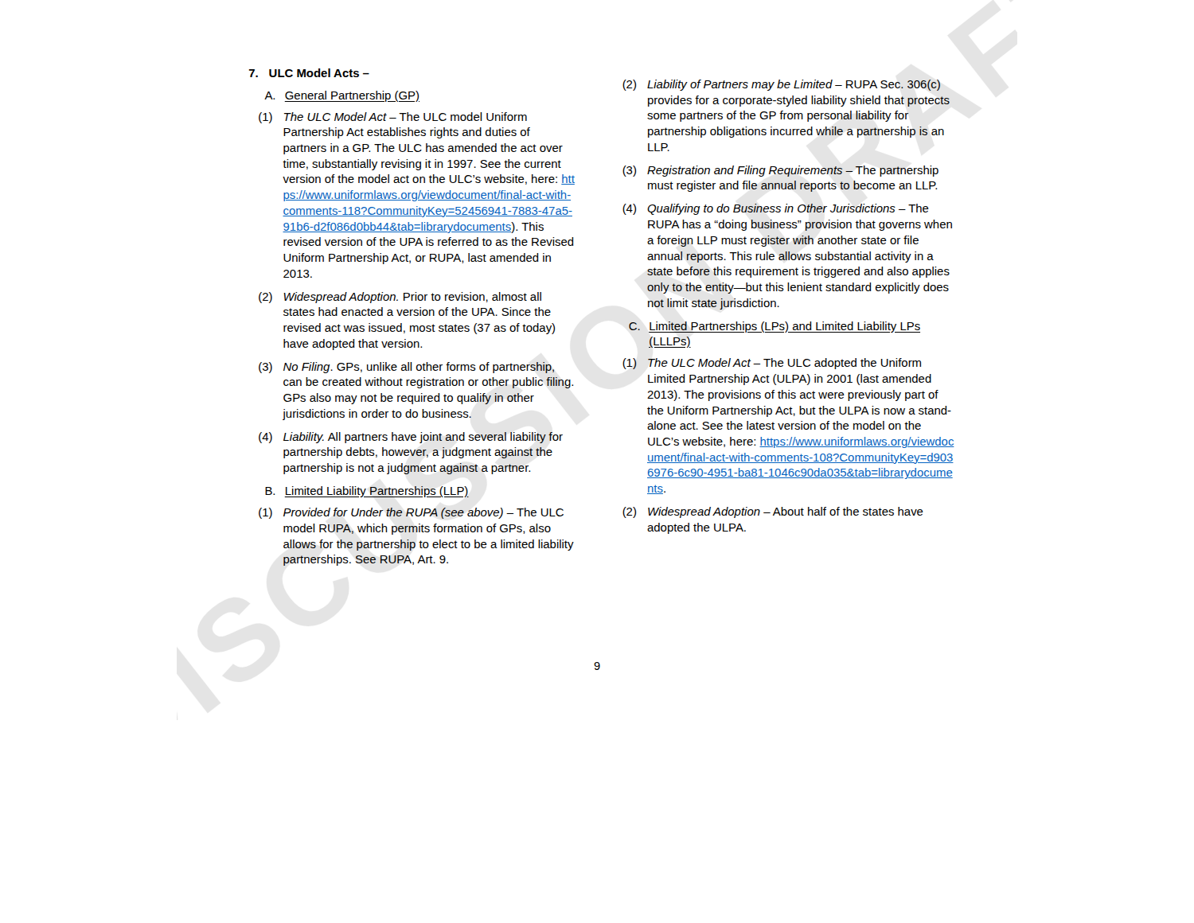DISCUSSION DRAFT
7. ULC Model Acts –
A. General Partnership (GP)
(1) The ULC Model Act – The ULC model Uniform Partnership Act establishes rights and duties of partners in a GP. The ULC has amended the act over time, substantially revising it in 1997. See the current version of the model act on the ULC’s website, here: https://www.uniformlaws.org/viewdocument/final-act-with-comments-118?CommunityKey=52456941-7883-47a5-91b6-d2f086d0bb44&tab=librarydocuments). This revised version of the UPA is referred to as the Revised Uniform Partnership Act, or RUPA, last amended in 2013.
(2) Widespread Adoption. Prior to revision, almost all states had enacted a version of the UPA. Since the revised act was issued, most states (37 as of today) have adopted that version.
(3) No Filing. GPs, unlike all other forms of partnership, can be created without registration or other public filing. GPs also may not be required to qualify in other jurisdictions in order to do business.
(4) Liability. All partners have joint and several liability for partnership debts, however, a judgment against the partnership is not a judgment against a partner.
B. Limited Liability Partnerships (LLP)
(1) Provided for Under the RUPA (see above) – The ULC model RUPA, which permits formation of GPs, also allows for the partnership to elect to be a limited liability partnerships. See RUPA, Art. 9.
(2) Liability of Partners may be Limited – RUPA Sec. 306(c) provides for a corporate-styled liability shield that protects some partners of the GP from personal liability for partnership obligations incurred while a partnership is an LLP.
(3) Registration and Filing Requirements – The partnership must register and file annual reports to become an LLP.
(4) Qualifying to do Business in Other Jurisdictions – The RUPA has a “doing business” provision that governs when a foreign LLP must register with another state or file annual reports. This rule allows substantial activity in a state before this requirement is triggered and also applies only to the entity—but this lenient standard explicitly does not limit state jurisdiction.
C. Limited Partnerships (LPs) and Limited Liability LPs (LLLPs)
(1) The ULC Model Act – The ULC adopted the Uniform Limited Partnership Act (ULPA) in 2001 (last amended 2013). The provisions of this act were previously part of the Uniform Partnership Act, but the ULPA is now a stand-alone act. See the latest version of the model on the ULC’s website, here: https://www.uniformlaws.org/viewdocument/final-act-with-comments-108?CommunityKey=d9036976-6c90-4951-ba81-1046c90da035&tab=librarydocuments.
(2) Widespread Adoption – About half of the states have adopted the ULPA.
9